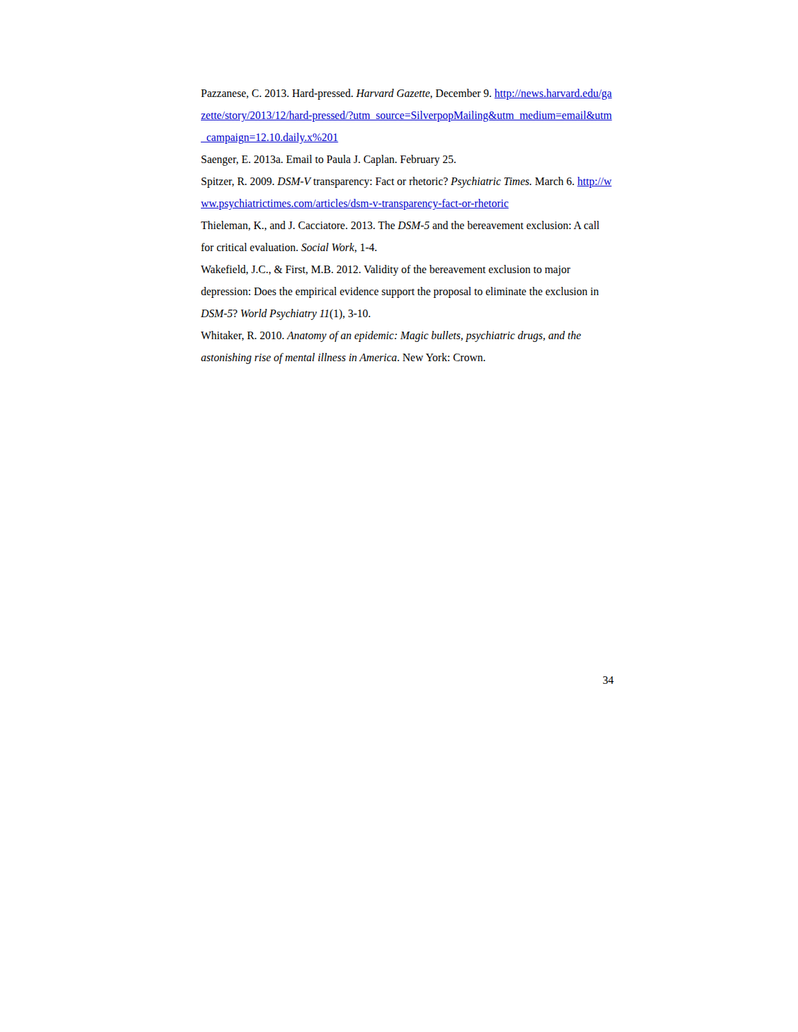Pazzanese, C. 2013. Hard-pressed. Harvard Gazette, December 9. http://news.harvard.edu/gazette/story/2013/12/hard-pressed/?utm_source=SilverpopMailing&utm_medium=email&utm_campaign=12.10.daily.x%201
Saenger, E. 2013a. Email to Paula J. Caplan. February 25.
Spitzer, R. 2009. DSM-V transparency: Fact or rhetoric? Psychiatric Times. March 6. http://www.psychiatrictimes.com/articles/dsm-v-transparency-fact-or-rhetoric
Thieleman, K., and J. Cacciatore. 2013. The DSM-5 and the bereavement exclusion: A call for critical evaluation. Social Work, 1-4.
Wakefield, J.C., & First, M.B. 2012. Validity of the bereavement exclusion to major depression: Does the empirical evidence support the proposal to eliminate the exclusion in DSM-5? World Psychiatry 11(1), 3-10.
Whitaker, R. 2010. Anatomy of an epidemic: Magic bullets, psychiatric drugs, and the astonishing rise of mental illness in America. New York: Crown.
34